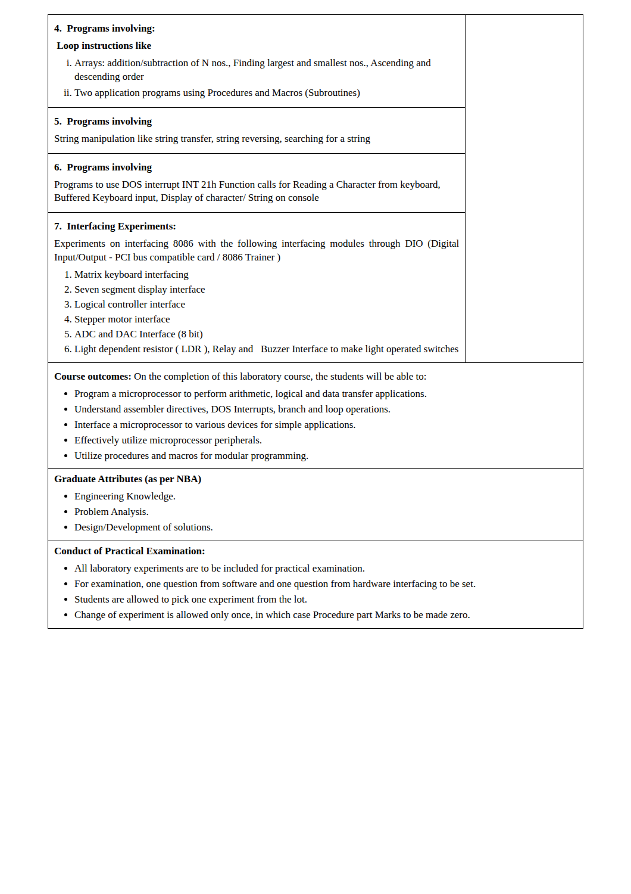| 4. Programs involving: Loop instructions like Arrays: addition/subtraction of N nos., Finding largest and smallest nos., Ascending and descending order Two application programs using Procedures and Macros (Subroutines) | |
| 5. Programs involving String manipulation like string transfer, string reversing, searching for a string |
| 6. Programs involving Programs to use DOS interrupt INT 21h Function calls for Reading a Character from keyboard, Buffered Keyboard input, Display of character/ String on console |
| 7. Interfacing Experiments: Experiments on interfacing 8086 with the following interfacing modules through DIO (Digital Input/Output - PCI bus compatible card / 8086 Trainer ) Matrix keyboard interfacing Seven segment display interface Logical controller interface Stepper motor interface ADC and DAC Interface (8 bit) Light dependent resistor ( LDR ), Relay and Buzzer Interface to make light operated switches |
| Course outcomes: On the completion of this laboratory course, the students will be able to: Program a microprocessor to perform arithmetic, logical and data transfer applications. Understand assembler directives, DOS Interrupts, branch and loop operations. Interface a microprocessor to various devices for simple applications. Effectively utilize microprocessor peripherals. Utilize procedures and macros for modular programming. |
| Graduate Attributes (as per NBA) Engineering Knowledge. Problem Analysis. Design/Development of solutions. |
| Conduct of Practical Examination: All laboratory experiments are to be included for practical examination. For examination, one question from software and one question from hardware interfacing to be set. Students are allowed to pick one experiment from the lot. Change of experiment is allowed only once, in which case Procedure part Marks to be made zero. |